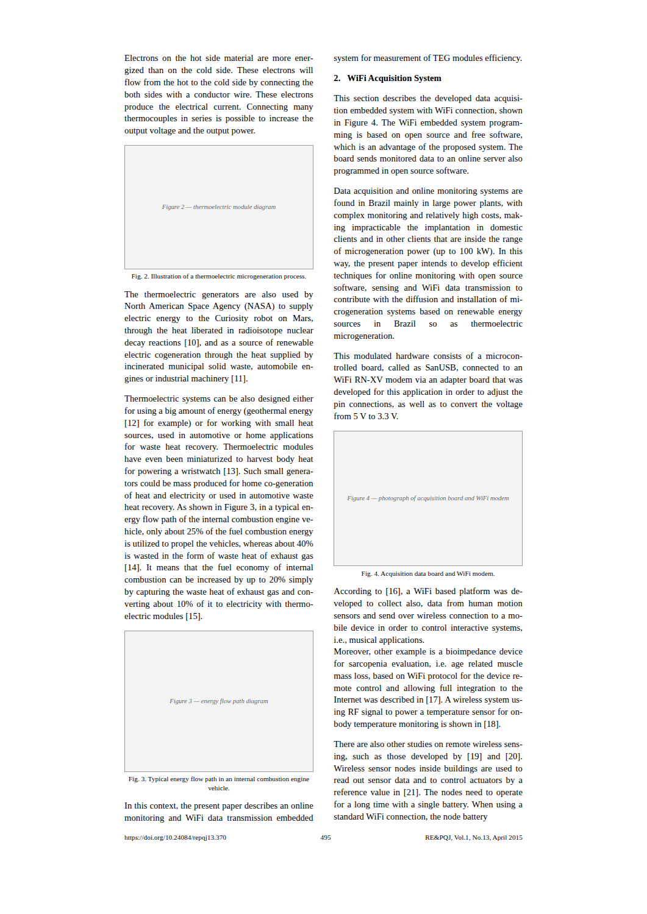Electrons on the hot side material are more energized than on the cold side. These electrons will flow from the hot to the cold side by connecting the both sides with a conductor wire. These electrons produce the electrical current. Connecting many thermocouples in series is possible to increase the output voltage and the output power.
Figure 2 — thermoelectric module diagram
Fig. 2. Illustration of a thermoelectric microgeneration process.
The thermoelectric generators are also used by North American Space Agency (NASA) to supply electric energy to the Curiosity robot on Mars, through the heat liberated in radioisotope nuclear decay reactions [10], and as a source of renewable electric cogeneration through the heat supplied by incinerated municipal solid waste, automobile engines or industrial machinery [11].
Thermoelectric systems can be also designed either for using a big amount of energy (geothermal energy [12] for example) or for working with small heat sources, used in automotive or home applications for waste heat recovery. Thermoelectric modules have even been miniaturized to harvest body heat for powering a wristwatch [13]. Such small generators could be mass produced for home co-generation of heat and electricity or used in automotive waste heat recovery. As shown in Figure 3, in a typical energy flow path of the internal combustion engine vehicle, only about 25% of the fuel combustion energy is utilized to propel the vehicles, whereas about 40% is wasted in the form of waste heat of exhaust gas [14]. It means that the fuel economy of internal combustion can be increased by up to 20% simply by capturing the waste heat of exhaust gas and converting about 10% of it to electricity with thermoelectric modules [15].
Figure 3 — energy flow path diagram
Fig. 3. Typical energy flow path in an internal combustion engine vehicle.
In this context, the present paper describes an online monitoring and WiFi data transmission embedded system for measurement of TEG modules efficiency.
2. WiFi Acquisition System
This section describes the developed data acquisition embedded system with WiFi connection, shown in Figure 4. The WiFi embedded system programming is based on open source and free software, which is an advantage of the proposed system. The board sends monitored data to an online server also programmed in open source software.
Data acquisition and online monitoring systems are found in Brazil mainly in large power plants, with complex monitoring and relatively high costs, making impracticable the implantation in domestic clients and in other clients that are inside the range of microgeneration power (up to 100 kW). In this way, the present paper intends to develop efficient techniques for online monitoring with open source software, sensing and WiFi data transmission to contribute with the diffusion and installation of microgeneration systems based on renewable energy sources in Brazil so as thermoelectric microgeneration.
This modulated hardware consists of a microcontrolled board, called as SanUSB, connected to an WiFi RN-XV modem via an adapter board that was developed for this application in order to adjust the pin connections, as well as to convert the voltage from 5 V to 3.3 V.
Figure 4 — photograph of acquisition board and WiFi modem
Fig. 4. Acquisition data board and WiFi modem.
According to [16], a WiFi based platform was developed to collect also, data from human motion sensors and send over wireless connection to a mobile device in order to control interactive systems, i.e., musical applications.
Moreover, other example is a bioimpedance device for sarcopenia evaluation, i.e. age related muscle mass loss, based on WiFi protocol for the device remote control and allowing full integration to the Internet was described in [17]. A wireless system using RF signal to power a temperature sensor for on-body temperature monitoring is shown in [18].
There are also other studies on remote wireless sensing, such as those developed by [19] and [20]. Wireless sensor nodes inside buildings are used to read out sensor data and to control actuators by a reference value in [21]. The nodes need to operate for a long time with a single battery. When using a standard WiFi connection, the node battery
https://doi.org/10.24084/repqj13.370
495
RE&PQJ, Vol.1, No.13, April 2015